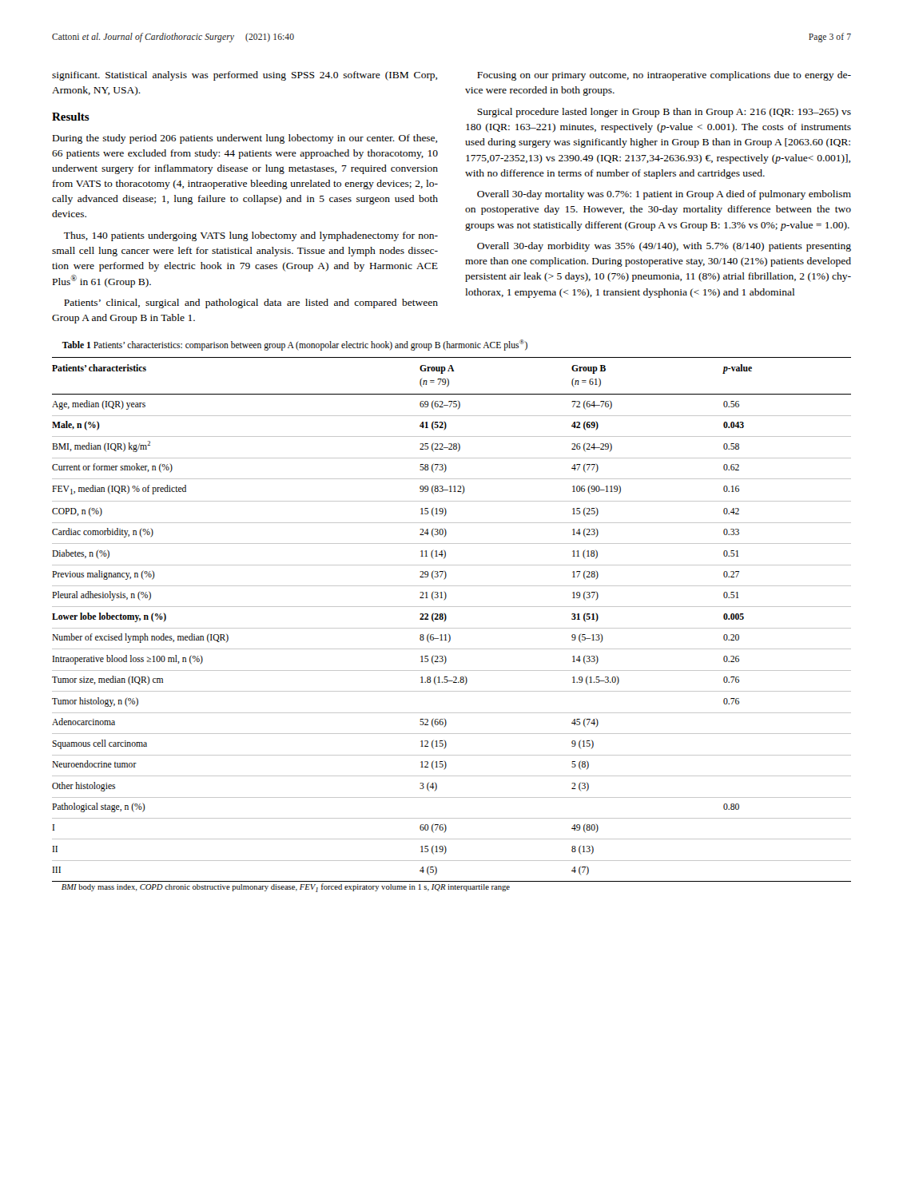Cattoni et al. Journal of Cardiothoracic Surgery(2021) 16:40
Page 3 of 7
significant. Statistical analysis was performed using SPSS 24.0 software (IBM Corp, Armonk, NY, USA).
Results
During the study period 206 patients underwent lung lobectomy in our center. Of these, 66 patients were excluded from study: 44 patients were approached by thoracotomy, 10 underwent surgery for inflammatory disease or lung metastases, 7 required conversion from VATS to thoracotomy (4, intraoperative bleeding unrelated to energy devices; 2, locally advanced disease; 1, lung failure to collapse) and in 5 cases surgeon used both devices.
Thus, 140 patients undergoing VATS lung lobectomy and lymphadenectomy for non-small cell lung cancer were left for statistical analysis. Tissue and lymph nodes dissection were performed by electric hook in 79 cases (Group A) and by Harmonic ACE Plus® in 61 (Group B).
Patients’ clinical, surgical and pathological data are listed and compared between Group A and Group B in Table 1.
Focusing on our primary outcome, no intraoperative complications due to energy device were recorded in both groups.
Surgical procedure lasted longer in Group B than in Group A: 216 (IQR: 193–265) vs 180 (IQR: 163–221) minutes, respectively (p-value < 0.001). The costs of instruments used during surgery was significantly higher in Group B than in Group A [2063.60 (IQR: 1775,07-2352,13) vs 2390.49 (IQR: 2137,34-2636.93) €, respectively (p-value< 0.001)], with no difference in terms of number of staplers and cartridges used.
Overall 30-day mortality was 0.7%: 1 patient in Group A died of pulmonary embolism on postoperative day 15. However, the 30-day mortality difference between the two groups was not statistically different (Group A vs Group B: 1.3% vs 0%; p-value = 1.00).
Overall 30-day morbidity was 35% (49/140), with 5.7% (8/140) patients presenting more than one complication. During postoperative stay, 30/140 (21%) patients developed persistent air leak (> 5 days), 10 (7%) pneumonia, 11 (8%) atrial fibrillation, 2 (1%) chylothorax, 1 empyema (< 1%), 1 transient dysphonia (< 1%) and 1 abdominal
Table 1 Patients’ characteristics: comparison between group A (monopolar electric hook) and group B (harmonic ACE plus®)
| Patients’ characteristics | Group A ( n = 79) | Group B ( n = 61) | p -value |
| --- | --- | --- | --- |
| Age, median (IQR) years | 69 (62–75) | 72 (64–76) | 0.56 |
| Male, n (%) | 41 (52) | 42 (69) | 0.043 |
| BMI, median (IQR) kg/m 2 | 25 (22–28) | 26 (24–29) | 0.58 |
| Current or former smoker, n (%) | 58 (73) | 47 (77) | 0.62 |
| FEV 1 , median (IQR) % of predicted | 99 (83–112) | 106 (90–119) | 0.16 |
| COPD, n (%) | 15 (19) | 15 (25) | 0.42 |
| Cardiac comorbidity, n (%) | 24 (30) | 14 (23) | 0.33 |
| Diabetes, n (%) | 11 (14) | 11 (18) | 0.51 |
| Previous malignancy, n (%) | 29 (37) | 17 (28) | 0.27 |
| Pleural adhesiolysis, n (%) | 21 (31) | 19 (37) | 0.51 |
| Lower lobe lobectomy, n (%) | 22 (28) | 31 (51) | 0.005 |
| Number of excised lymph nodes, median (IQR) | 8 (6–11) | 9 (5–13) | 0.20 |
| Intraoperative blood loss ≥100 ml, n (%) | 15 (23) | 14 (33) | 0.26 |
| Tumor size, median (IQR) cm | 1.8 (1.5–2.8) | 1.9 (1.5–3.0) | 0.76 |
| Tumor histology, n (%) | | | 0.76 |
| Adenocarcinoma | 52 (66) | 45 (74) | |
| Squamous cell carcinoma | 12 (15) | 9 (15) | |
| Neuroendocrine tumor | 12 (15) | 5 (8) | |
| Other histologies | 3 (4) | 2 (3) | |
| Pathological stage, n (%) | | | 0.80 |
| I | 60 (76) | 49 (80) | |
| II | 15 (19) | 8 (13) | |
| III | 4 (5) | 4 (7) | |
BMI body mass index, COPD chronic obstructive pulmonary disease, FEV1 forced expiratory volume in 1 s, IQR interquartile range